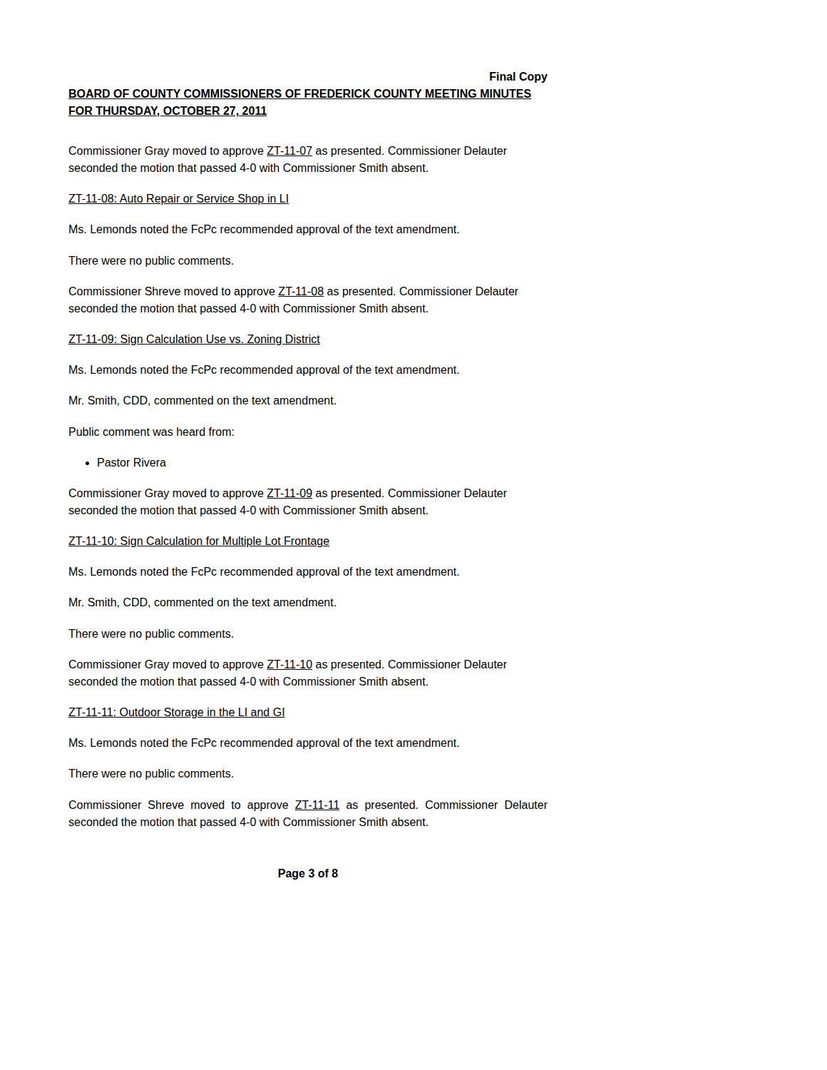Final Copy BOARD OF COUNTY COMMISSIONERS OF FREDERICK COUNTY MEETING MINUTES FOR THURSDAY, OCTOBER 27, 2011
Commissioner Gray moved to approve ZT-11-07 as presented. Commissioner Delauter seconded the motion that passed 4-0 with Commissioner Smith absent.
ZT-11-08: Auto Repair or Service Shop in LI
Ms. Lemonds noted the FcPc recommended approval of the text amendment.
There were no public comments.
Commissioner Shreve moved to approve ZT-11-08 as presented. Commissioner Delauter seconded the motion that passed 4-0 with Commissioner Smith absent.
ZT-11-09: Sign Calculation Use vs. Zoning District
Ms. Lemonds noted the FcPc recommended approval of the text amendment.
Mr. Smith, CDD, commented on the text amendment.
Public comment was heard from:
Pastor Rivera
Commissioner Gray moved to approve ZT-11-09 as presented. Commissioner Delauter seconded the motion that passed 4-0 with Commissioner Smith absent.
ZT-11-10: Sign Calculation for Multiple Lot Frontage
Ms. Lemonds noted the FcPc recommended approval of the text amendment.
Mr. Smith, CDD, commented on the text amendment.
There were no public comments.
Commissioner Gray moved to approve ZT-11-10 as presented. Commissioner Delauter seconded the motion that passed 4-0 with Commissioner Smith absent.
ZT-11-11: Outdoor Storage in the LI and GI
Ms. Lemonds noted the FcPc recommended approval of the text amendment.
There were no public comments.
Commissioner Shreve moved to approve ZT-11-11 as presented. Commissioner Delauter seconded the motion that passed 4-0 with Commissioner Smith absent.
Page 3 of 8